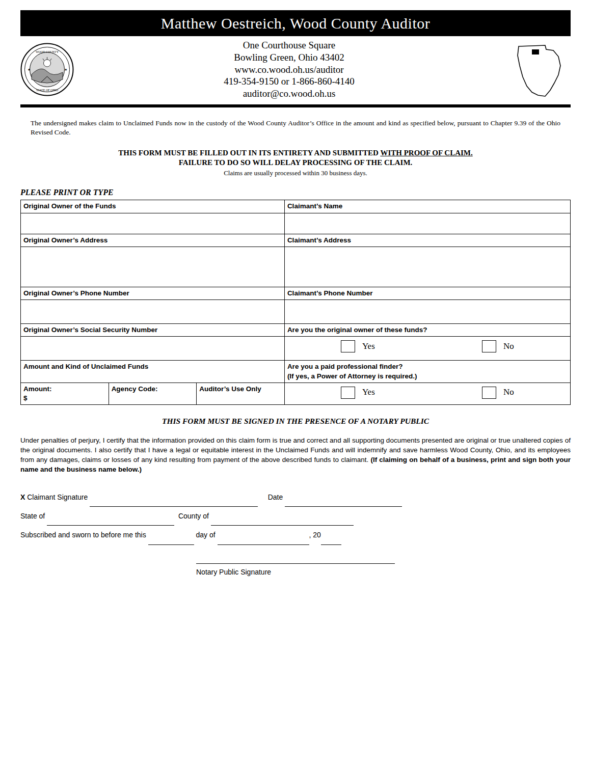Matthew Oestreich, Wood County Auditor
WOOD COUNTY STATE OF OHIO ★ ★
One Courthouse Square
Bowling Green, Ohio 43402
www.co.wood.oh.us/auditor
419-354-9150 or 1-866-860-4140
auditor@co.wood.oh.us
The undersigned makes claim to Unclaimed Funds now in the custody of the Wood County Auditor’s Office in the amount and kind as specified below, pursuant to Chapter 9.39 of the Ohio Revised Code.
THIS FORM MUST BE FILLED OUT IN ITS ENTIRETY AND SUBMITTED WITH PROOF OF CLAIM.
FAILURE TO DO SO WILL DELAY PROCESSING OF THE CLAIM.
Claims are usually processed within 30 business days.
PLEASE PRINT OR TYPE
| Original Owner of the Funds | Claimant’s Name |
| Original Owner’s Address | Claimant’s Address |
| Original Owner’s Phone Number | Claimant’s Phone Number |
| Original Owner’s Social Security Number | Are you the original owner of these funds? |
| | Yes No |
| Amount and Kind of Unclaimed Funds | Are you a paid professional finder? (If yes, a Power of Attorney is required.) |
| Amount: $ | Agency Code: | Auditor’s Use Only | Yes No |
THIS FORM MUST BE SIGNED IN THE PRESENCE OF A NOTARY PUBLIC
Under penalties of perjury, I certify that the information provided on this claim form is true and correct and all supporting documents presented are original or true unaltered copies of the original documents. I also certify that I have a legal or equitable interest in the Unclaimed Funds and will indemnify and save harmless Wood County, Ohio, and its employees from any damages, claims or losses of any kind resulting from payment of the above described funds to claimant. (If claiming on behalf of a business, print and sign both your name and the business name below.)
X Claimant Signature Date
State of County of
Subscribed and sworn to before me this day of , 20
Notary Public Signature